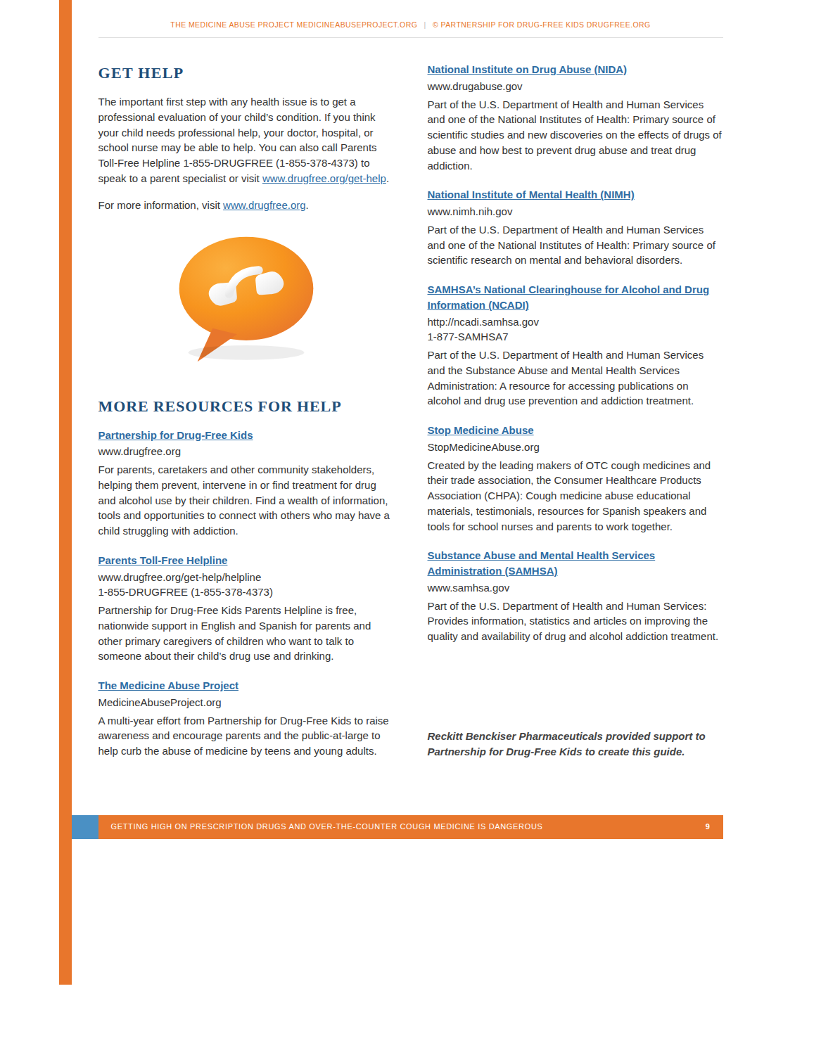THE MEDICINE ABUSE PROJECT MEDICINEABUSEPROJECT.ORG | © PARTNERSHIP FOR DRUG-FREE KIDS DRUGFREE.ORG
GET HELP
The important first step with any health issue is to get a professional evaluation of your child’s condition. If you think your child needs professional help, your doctor, hospital, or school nurse may be able to help. You can also call Parents Toll-Free Helpline 1-855-DRUGFREE (1-855-378-4373) to speak to a parent specialist or visit www.drugfree.org/get-help.
For more information, visit www.drugfree.org.
MORE RESOURCES FOR HELP
Partnership for Drug-Free Kids www.drugfree.org
For parents, caretakers and other community stakeholders, helping them prevent, intervene in or find treatment for drug and alcohol use by their children. Find a wealth of information, tools and opportunities to connect with others who may have a child struggling with addiction.
Parents Toll-Free Helpline www.drugfree.org/get-help/helpline
1-855-DRUGFREE (1-855-378-4373)
Partnership for Drug-Free Kids Parents Helpline is free, nationwide support in English and Spanish for parents and other primary caregivers of children who want to talk to someone about their child’s drug use and drinking.
The Medicine Abuse Project MedicineAbuseProject.org
A multi-year effort from Partnership for Drug-Free Kids to raise awareness and encourage parents and the public-at-large to help curb the abuse of medicine by teens and young adults.
National Institute on Drug Abuse (NIDA) www.drugabuse.gov
Part of the U.S. Department of Health and Human Services and one of the National Institutes of Health: Primary source of scientific studies and new discoveries on the effects of drugs of abuse and how best to prevent drug abuse and treat drug addiction.
National Institute of Mental Health (NIMH) www.nimh.nih.gov
Part of the U.S. Department of Health and Human Services and one of the National Institutes of Health: Primary source of scientific research on mental and behavioral disorders.
SAMHSA’s National Clearinghouse for Alcohol and Drug Information (NCADI) http://ncadi.samhsa.gov
1-877-SAMHSA7
Part of the U.S. Department of Health and Human Services and the Substance Abuse and Mental Health Services Administration: A resource for accessing publications on alcohol and drug use prevention and addiction treatment.
Stop Medicine Abuse StopMedicineAbuse.org
Created by the leading makers of OTC cough medicines and their trade association, the Consumer Healthcare Products Association (CHPA): Cough medicine abuse educational materials, testimonials, resources for Spanish speakers and tools for school nurses and parents to work together.
Substance Abuse and Mental Health Services Administration (SAMHSA) www.samhsa.gov
Part of the U.S. Department of Health and Human Services: Provides information, statistics and articles on improving the quality and availability of drug and alcohol addiction treatment.
Reckitt Benckiser Pharmaceuticals provided support to Partnership for Drug-Free Kids to create this guide.
GETTING HIGH ON PRESCRIPTION DRUGS AND OVER-THE-COUNTER COUGH MEDICINE IS DANGEROUS 9